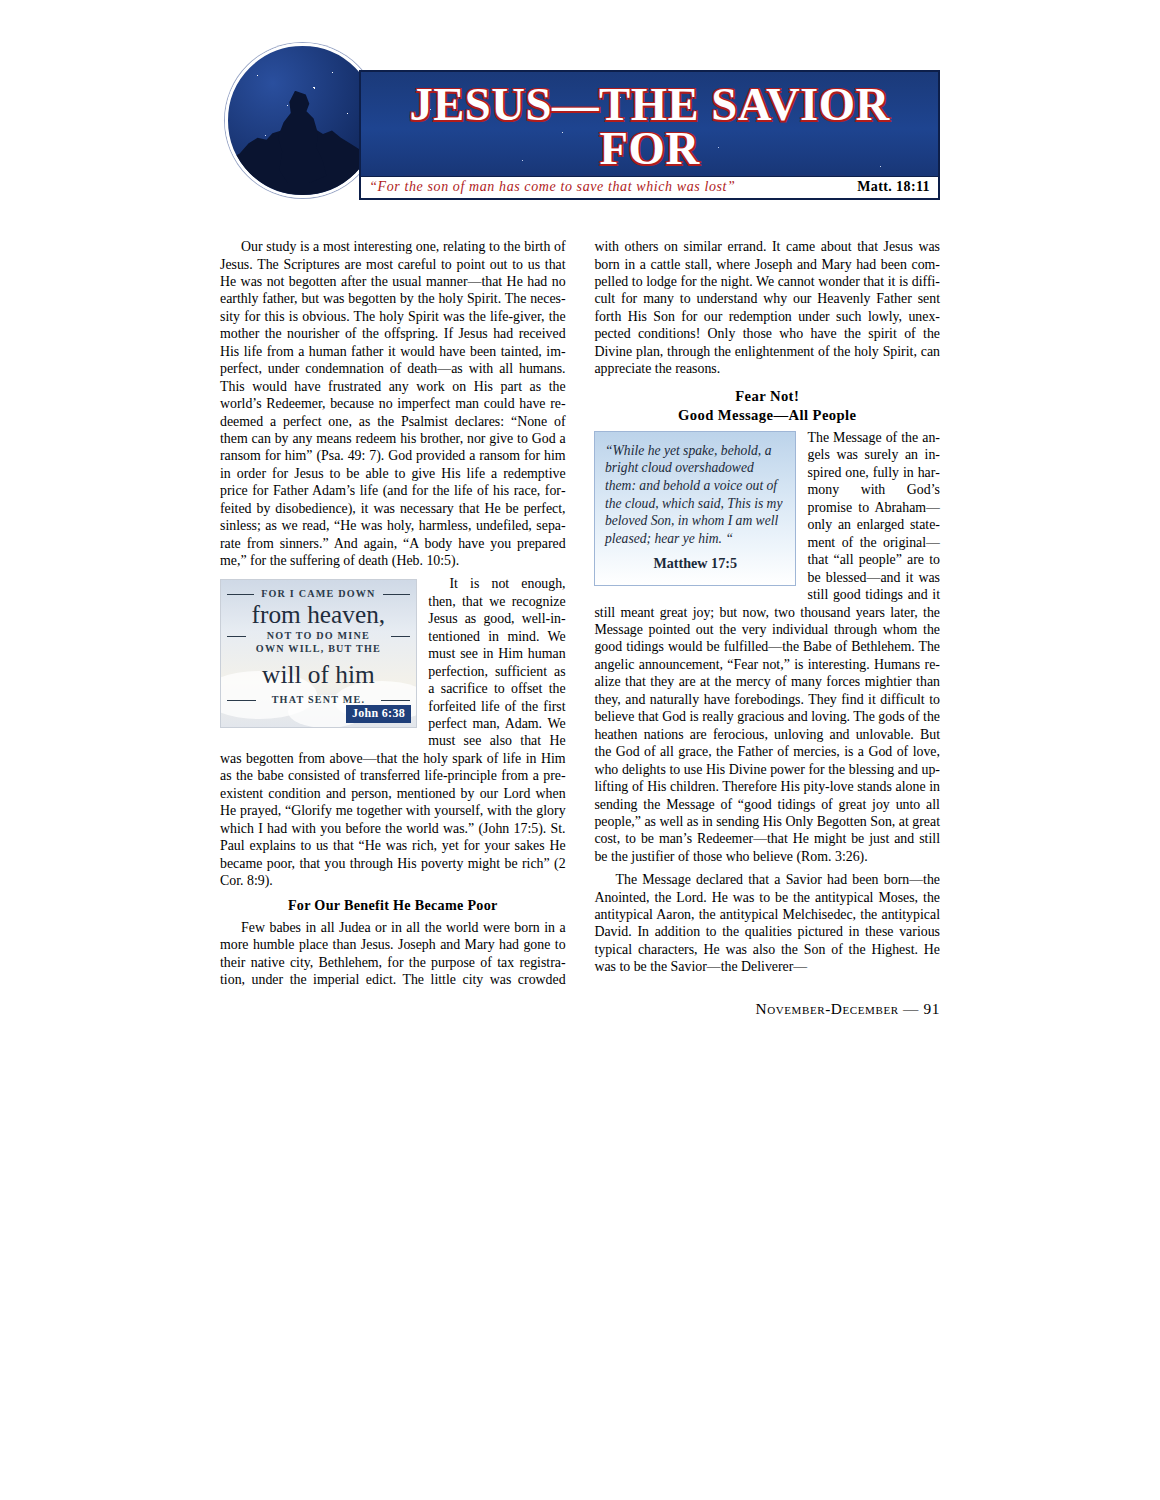Jesus—The Savior for
the Whole World
“For the son of man has come to save that which was lost” Matt. 18:11
Our study is a most interesting one, relating to the birth of Jesus. The Scriptures are most careful to point out to us that He was not begotten after the usual manner—that He had no earthly father, but was begotten by the holy Spirit. The necessity for this is obvious. The holy Spirit was the life-giver, the mother the nourisher of the offspring. If Jesus had received His life from a human father it would have been tainted, imperfect, under condemnation of death—as with all humans. This would have frustrated any work on His part as the world’s Redeemer, because no imperfect man could have redeemed a perfect one, as the Psalmist declares: “None of them can by any means redeem his brother, nor give to God a ransom for him” (Psa. 49: 7). God provided a ransom for him in order for Jesus to be able to give His life a redemptive price for Father Adam’s life (and for the life of his race, forfeited by disobedience), it was necessary that He be perfect, sinless; as we read, “He was holy, harmless, undefiled, separate from sinners.” And again, “A body have you prepared me,” for the suffering of death (Heb. 10:5).
For I came down
from heaven,
not to do mine
own will, but the
will of him
that sent me.
John 6:38
It is not enough, then, that we recognize Jesus as good, well-intentioned in mind. We must see in Him human perfection, sufficient as a sacrifice to offset the forfeited life of the first perfect man, Adam. We must see also that He was begotten from above—that the holy spark of life in Him as the babe consisted of transferred life-principle from a pre-existent condition and person, mentioned by our Lord when He prayed, “Glorify me together with yourself, with the glory which I had with you before the world was.” (John 17:5). St. Paul explains to us that “He was rich, yet for your sakes He became poor, that you through His poverty might be rich” (2 Cor. 8:9).
For Our Benefit He Became Poor
Few babes in all Judea or in all the world were born in a more humble place than Jesus. Joseph and Mary had gone to their native city, Bethlehem, for the purpose of tax registration, under the imperial edict. The little city was crowded with others on similar errand. It came about that Jesus was born in a cattle stall, where Joseph and Mary had been compelled to lodge for the night. We cannot wonder that it is difficult for many to understand why our Heavenly Father sent forth His Son for our redemption under such lowly, unexpected conditions! Only those who have the spirit of the Divine plan, through the enlightenment of the holy Spirit, can appreciate the reasons.
Fear Not!
Good Message—All People
“While he yet spake, behold, a bright cloud overshadowed them: and behold a voice out of the cloud, which said, This is my beloved Son, in whom I am well pleased; hear ye him. “
Matthew 17:5
The Message of the angels was surely an inspired one, fully in harmony with God’s promise to Abraham—only an enlarged statement of the original—that “all people” are to be blessed—and it was still good tidings and it still meant great joy; but now, two thousand years later, the Message pointed out the very individual through whom the good tidings would be fulfilled—the Babe of Bethlehem. The angelic announcement, “Fear not,” is interesting. Humans realize that they are at the mercy of many forces mightier than they, and naturally have forebodings. They find it difficult to believe that God is really gracious and loving. The gods of the heathen nations are ferocious, unloving and unlovable. But the God of all grace, the Father of mercies, is a God of love, who delights to use His Divine power for the blessing and uplifting of His children. Therefore His pity-love stands alone in sending the Message of “good tidings of great joy unto all people,” as well as in sending His Only Begotten Son, at great cost, to be man’s Redeemer—that He might be just and still be the justifier of those who believe (Rom. 3:26).
The Message declared that a Savior had been born—the Anointed, the Lord. He was to be the antitypical Moses, the antitypical Aaron, the antitypical Melchisedec, the antitypical David. In addition to the qualities pictured in these various typical characters, He was also the Son of the Highest. He was to be the Savior—the Deliverer—
November-December — 91